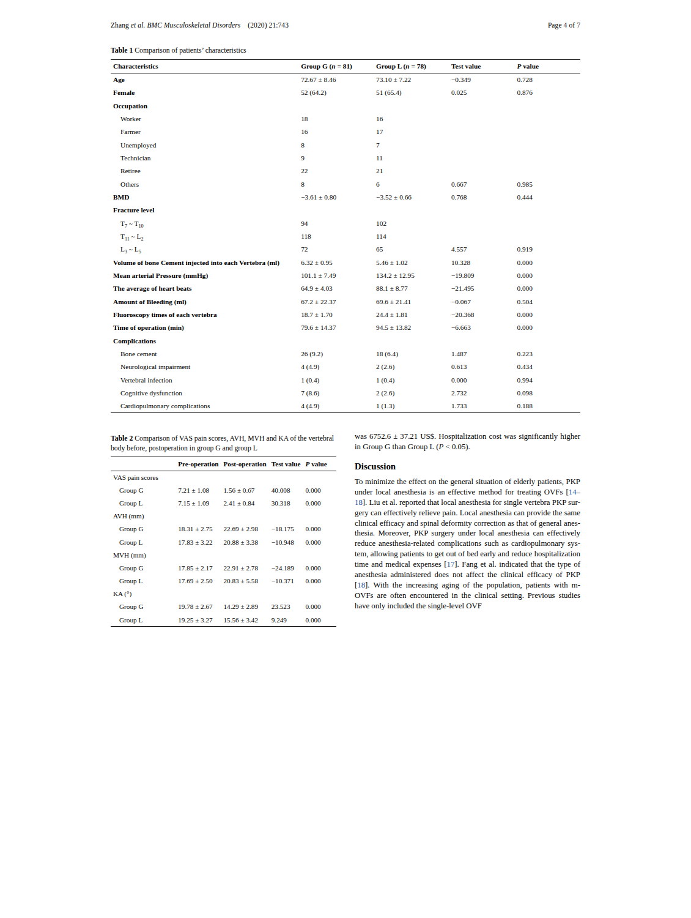Zhang et al. BMC Musculoskeletal Disorders (2020) 21:743
Page 4 of 7
Table 1 Comparison of patients’ characteristics
| Characteristics | Group G ( n = 81) | Group L ( n = 78) | Test value | P value |
| --- | --- | --- | --- | --- |
| Age | 72.67 ± 8.46 | 73.10 ± 7.22 | −0.349 | 0.728 |
| Female | 52 (64.2) | 51 (65.4) | 0.025 | 0.876 |
| Occupation | | | | |
| Worker | 18 | 16 | | |
| Farmer | 16 | 17 | | |
| Unemployed | 8 | 7 | | |
| Technician | 9 | 11 | | |
| Retiree | 22 | 21 | | |
| Others | 8 | 6 | 0.667 | 0.985 |
| BMD | −3.61 ± 0.80 | −3.52 ± 0.66 | 0.768 | 0.444 |
| Fracture level | | | | |
| T 7 ~ T 10 | 94 | 102 | | |
| T 11 ~ L 2 | 118 | 114 | | |
| L 3 ~ L 5 | 72 | 65 | 4.557 | 0.919 |
| Volume of bone Cement injected into each Vertebra (ml) | 6.32 ± 0.95 | 5.46 ± 1.02 | 10.328 | 0.000 |
| Mean arterial Pressure (mmHg) | 101.1 ± 7.49 | 134.2 ± 12.95 | −19.809 | 0.000 |
| The average of heart beats | 64.9 ± 4.03 | 88.1 ± 8.77 | −21.495 | 0.000 |
| Amount of Bleeding (ml) | 67.2 ± 22.37 | 69.6 ± 21.41 | −0.067 | 0.504 |
| Fluoroscopy times of each vertebra | 18.7 ± 1.70 | 24.4 ± 1.81 | −20.368 | 0.000 |
| Time of operation (min) | 79.6 ± 14.37 | 94.5 ± 13.82 | −6.663 | 0.000 |
| Complications | | | | |
| Bone cement | 26 (9.2) | 18 (6.4) | 1.487 | 0.223 |
| Neurological impairment | 4 (4.9) | 2 (2.6) | 0.613 | 0.434 |
| Vertebral infection | 1 (0.4) | 1 (0.4) | 0.000 | 0.994 |
| Cognitive dysfunction | 7 (8.6) | 2 (2.6) | 2.732 | 0.098 |
| Cardiopulmonary complications | 4 (4.9) | 1 (1.3) | 1.733 | 0.188 |
Table 2 Comparison of VAS pain scores, AVH, MVH and KA of the vertebral body before, postoperation in group G and group L
| | Pre-operation | Post-operation | Test value | P value |
| --- | --- | --- | --- | --- |
| VAS pain scores | | | | |
| Group G | 7.21 ± 1.08 | 1.56 ± 0.67 | 40.008 | 0.000 |
| Group L | 7.15 ± 1.09 | 2.41 ± 0.84 | 30.318 | 0.000 |
| AVH (mm) | | | | |
| Group G | 18.31 ± 2.75 | 22.69 ± 2.98 | −18.175 | 0.000 |
| Group L | 17.83 ± 3.22 | 20.88 ± 3.38 | −10.948 | 0.000 |
| MVH (mm) | | | | |
| Group G | 17.85 ± 2.17 | 22.91 ± 2.78 | −24.189 | 0.000 |
| Group L | 17.69 ± 2.50 | 20.83 ± 5.58 | −10.371 | 0.000 |
| KA (°) | | | | |
| Group G | 19.78 ± 2.67 | 14.29 ± 2.89 | 23.523 | 0.000 |
| Group L | 19.25 ± 3.27 | 15.56 ± 3.42 | 9.249 | 0.000 |
was 6752.6 ± 37.21 US$. Hospitalization cost was significantly higher in Group G than Group L (P < 0.05).
Discussion
To minimize the effect on the general situation of elderly patients, PKP under local anesthesia is an effective method for treating OVFs [14–18]. Liu et al. reported that local anesthesia for single vertebra PKP surgery can effectively relieve pain. Local anesthesia can provide the same clinical efficacy and spinal deformity correction as that of general anesthesia. Moreover, PKP surgery under local anesthesia can effectively reduce anesthesia-related complications such as cardiopulmonary system, allowing patients to get out of bed early and reduce hospitalization time and medical expenses [17]. Fang et al. indicated that the type of anesthesia administered does not affect the clinical efficacy of PKP [18]. With the increasing aging of the population, patients with m-OVFs are often encountered in the clinical setting. Previous studies have only included the single-level OVF